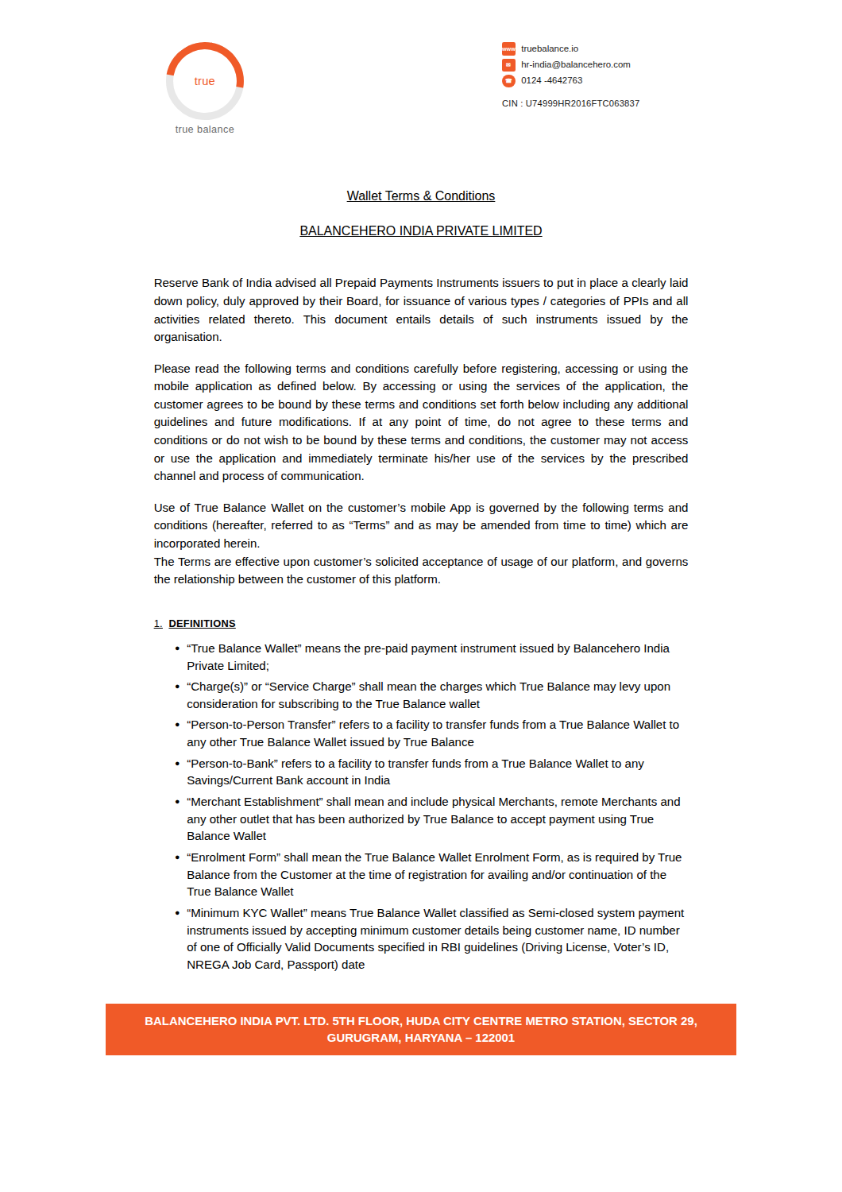true
true balance
www truebalance.io
✉hr-india@balancehero.com
☎0124 -4642763
CIN : U74999HR2016FTC063837
Wallet Terms & Conditions
BALANCEHERO INDIA PRIVATE LIMITED
Reserve Bank of India advised all Prepaid Payments Instruments issuers to put in place a clearly laid down policy, duly approved by their Board, for issuance of various types / categories of PPIs and all activities related thereto. This document entails details of such instruments issued by the organisation.
Please read the following terms and conditions carefully before registering, accessing or using the mobile application as defined below. By accessing or using the services of the application, the customer agrees to be bound by these terms and conditions set forth below including any additional guidelines and future modifications. If at any point of time, do not agree to these terms and conditions or do not wish to be bound by these terms and conditions, the customer may not access or use the application and immediately terminate his/her use of the services by the prescribed channel and process of communication.
Use of True Balance Wallet on the customer’s mobile App is governed by the following terms and conditions (hereafter, referred to as “Terms” and as may be amended from time to time) which are incorporated herein.
The Terms are effective upon customer’s solicited acceptance of usage of our platform, and governs the relationship between the customer of this platform.
1. DEFINITIONS
“True Balance Wallet” means the pre-paid payment instrument issued by Balancehero India Private Limited;
“Charge(s)” or “Service Charge” shall mean the charges which True Balance may levy upon consideration for subscribing to the True Balance wallet
“Person-to-Person Transfer” refers to a facility to transfer funds from a True Balance Wallet to any other True Balance Wallet issued by True Balance
“Person-to-Bank” refers to a facility to transfer funds from a True Balance Wallet to any Savings/Current Bank account in India
“Merchant Establishment” shall mean and include physical Merchants, remote Merchants and any other outlet that has been authorized by True Balance to accept payment using True Balance Wallet
“Enrolment Form” shall mean the True Balance Wallet Enrolment Form, as is required by True Balance from the Customer at the time of registration for availing and/or continuation of the True Balance Wallet
“Minimum KYC Wallet” means True Balance Wallet classified as Semi-closed system payment instruments issued by accepting minimum customer details being customer name, ID number of one of Officially Valid Documents specified in RBI guidelines (Driving License, Voter’s ID, NREGA Job Card, Passport) date
BALANCEHERO INDIA PVT. LTD. 5TH FLOOR, HUDA CITY CENTRE METRO STATION, SECTOR 29, GURUGRAM, HARYANA – 122001